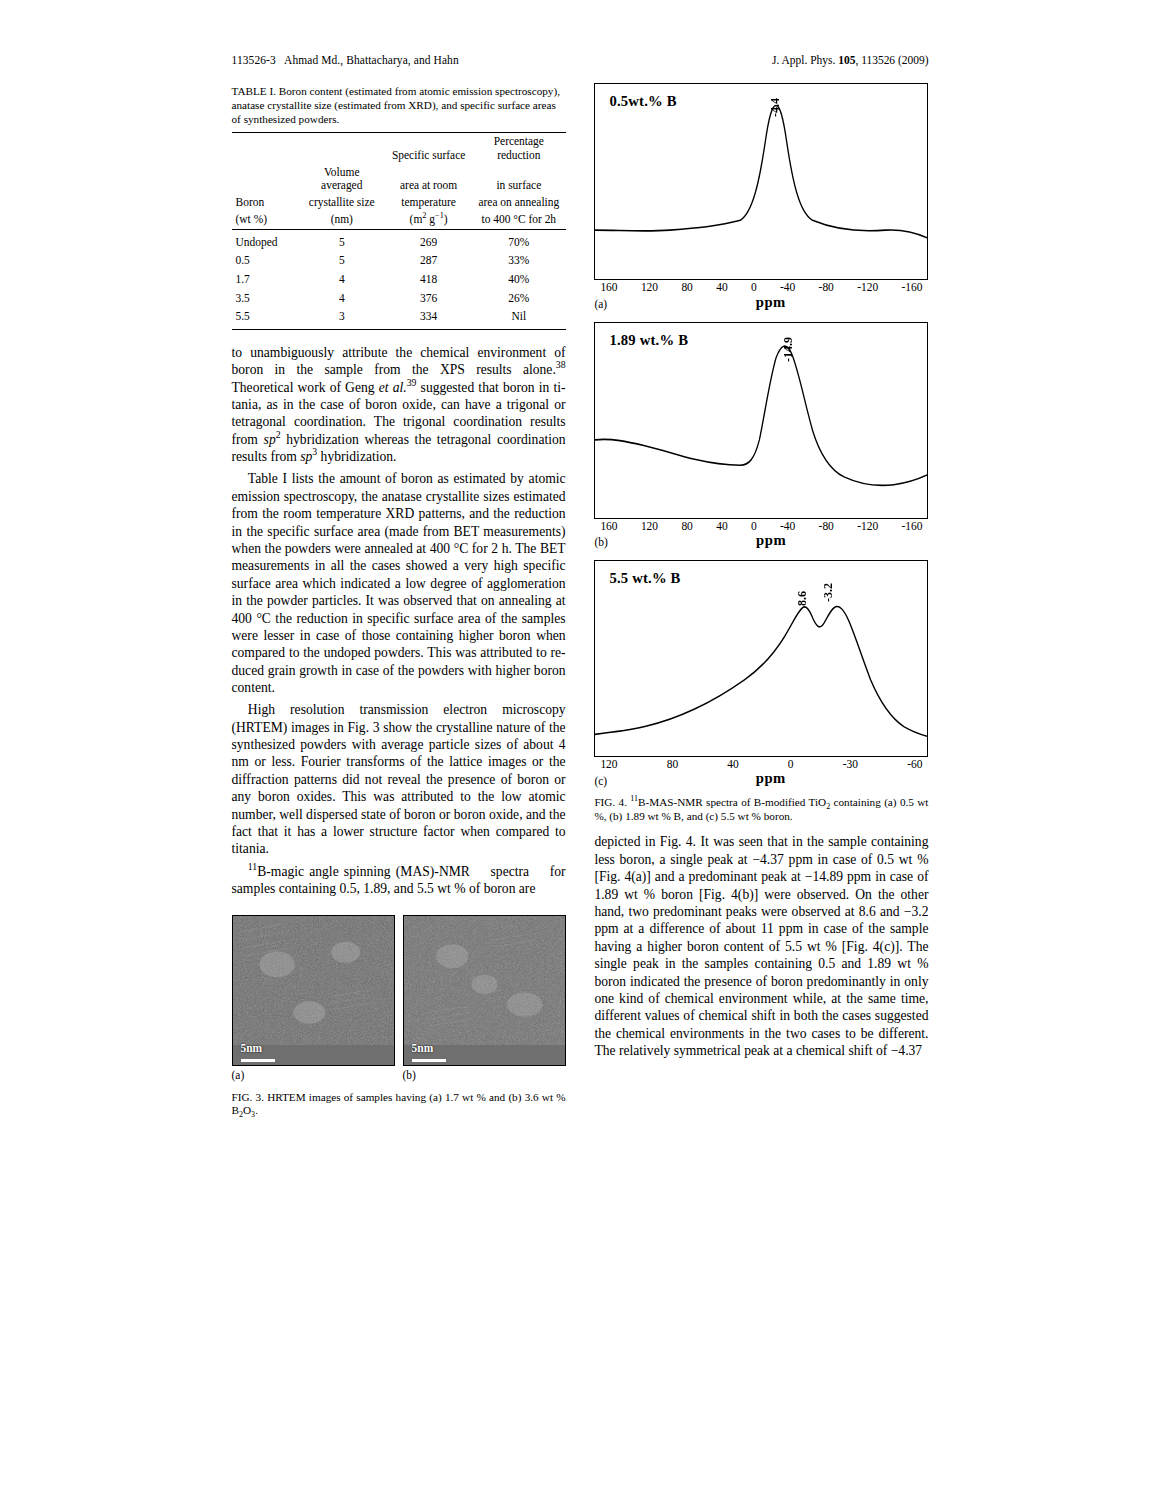113526-3 Ahmad Md., Bhattacharya, and Hahn
J. Appl. Phys. 105, 113526 (2009)
TABLE I. Boron content (estimated from atomic emission spectroscopy), anatase crystallite size (estimated from XRD), and specific surface areas of synthesized powders.
| | | Specific surface | Percentage reduction |
| --- | --- | --- | --- |
| | Volume averaged | area at room | in surface |
| Boron | crystallite size | temperature | area on annealing |
| (wt %) | (nm) | (m 2 g −1 ) | to 400 °C for 2h |
| Undoped | 5 | 269 | 70% |
| 0.5 | 5 | 287 | 33% |
| 1.7 | 4 | 418 | 40% |
| 3.5 | 4 | 376 | 26% |
| 5.5 | 3 | 334 | Nil |
to unambiguously attribute the chemical environment of boron in the sample from the XPS results alone.38 Theoretical work of Geng et al.39 suggested that boron in titania, as in the case of boron oxide, can have a trigonal or tetragonal coordination. The trigonal coordination results from sp2 hybridization whereas the tetragonal coordination results from sp3 hybridization.
Table I lists the amount of boron as estimated by atomic emission spectroscopy, the anatase crystallite sizes estimated from the room temperature XRD patterns, and the reduction in the specific surface area (made from BET measurements) when the powders were annealed at 400 °C for 2 h. The BET measurements in all the cases showed a very high specific surface area which indicated a low degree of agglomeration in the powder particles. It was observed that on annealing at 400 °C the reduction in specific surface area of the samples were lesser in case of those containing higher boron when compared to the undoped powders. This was attributed to reduced grain growth in case of the powders with higher boron content.
High resolution transmission electron microscopy (HRTEM) images in Fig. 3 show the crystalline nature of the synthesized powders with average particle sizes of about 4 nm or less. Fourier transforms of the lattice images or the diffraction patterns did not reveal the presence of boron or any boron oxides. This was attributed to the low atomic number, well dispersed state of boron or boron oxide, and the fact that it has a lower structure factor when compared to titania.
11B-magic angle spinning (MAS)-NMR spectra for samples containing 0.5, 1.89, and 5.5 wt % of boron are
5nm
5nm
(a)(b)
FIG. 3. HRTEM images of samples having (a) 1.7 wt % and (b) 3.6 wt % B2O3.
0.5wt.% B
-4.4
16012080400-40-80-120-160
(a)
ppm
1.89 wt.% B
-14.9
16012080400-40-80-120-160
(b)
ppm
5.5 wt.% B
8.6
-3.2
12080400-30-60
(c)
ppm
FIG. 4. 11B-MAS-NMR spectra of B-modified TiO2 containing (a) 0.5 wt %, (b) 1.89 wt % B, and (c) 5.5 wt % boron.
depicted in Fig. 4. It was seen that in the sample containing less boron, a single peak at −4.37 ppm in case of 0.5 wt % [Fig. 4(a)] and a predominant peak at −14.89 ppm in case of 1.89 wt % boron [Fig. 4(b)] were observed. On the other hand, two predominant peaks were observed at 8.6 and −3.2 ppm at a difference of about 11 ppm in case of the sample having a higher boron content of 5.5 wt % [Fig. 4(c)]. The single peak in the samples containing 0.5 and 1.89 wt % boron indicated the presence of boron predominantly in only one kind of chemical environment while, at the same time, different values of chemical shift in both the cases suggested the chemical environments in the two cases to be different. The relatively symmetrical peak at a chemical shift of −4.37